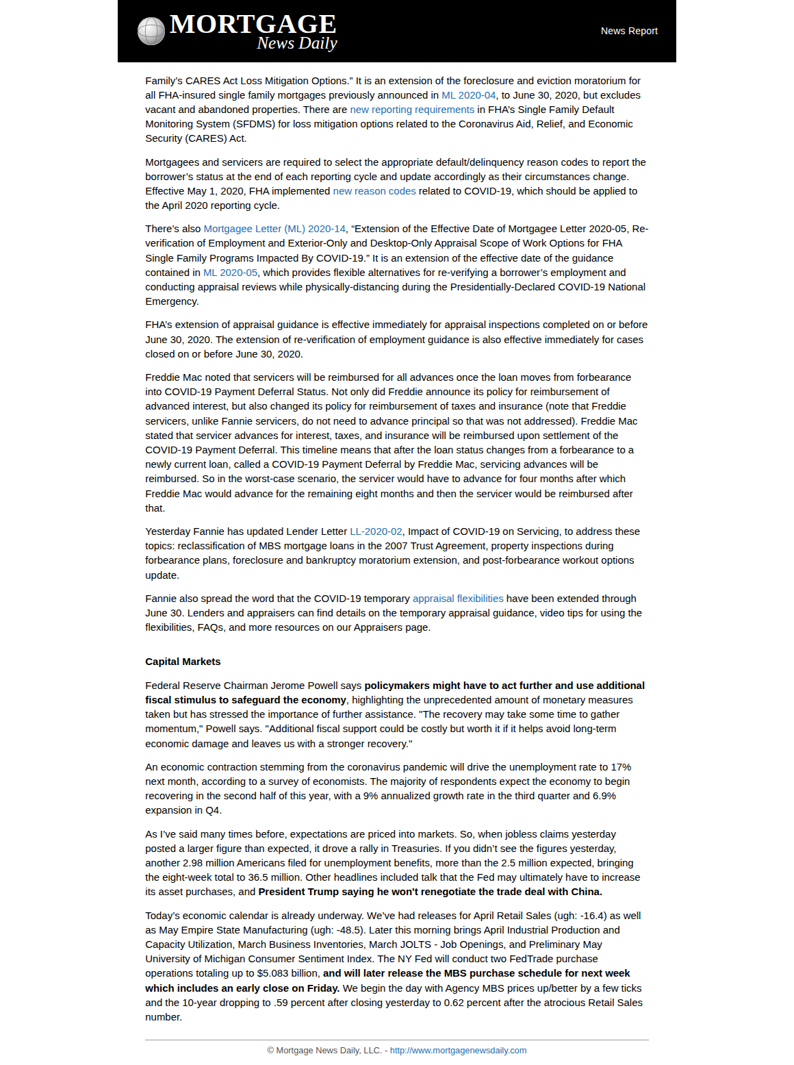MORTGAGE News Daily
News Report
Family’s CARES Act Loss Mitigation Options.” It is an extension of the foreclosure and eviction moratorium for all FHA-insured single family mortgages previously announced in ML 2020-04, to June 30, 2020, but excludes vacant and abandoned properties. There are new reporting requirements in FHA’s Single Family Default Monitoring System (SFDMS) for loss mitigation options related to the Coronavirus Aid, Relief, and Economic Security (CARES) Act.
Mortgagees and servicers are required to select the appropriate default/delinquency reason codes to report the borrower’s status at the end of each reporting cycle and update accordingly as their circumstances change. Effective May 1, 2020, FHA implemented new reason codes related to COVID-19, which should be applied to the April 2020 reporting cycle.
There’s also Mortgagee Letter (ML) 2020-14, “Extension of the Effective Date of Mortgagee Letter 2020-05, Re-verification of Employment and Exterior-Only and Desktop-Only Appraisal Scope of Work Options for FHA Single Family Programs Impacted By COVID-19.” It is an extension of the effective date of the guidance contained in ML 2020-05, which provides flexible alternatives for re-verifying a borrower’s employment and conducting appraisal reviews while physically-distancing during the Presidentially-Declared COVID-19 National Emergency.
FHA’s extension of appraisal guidance is effective immediately for appraisal inspections completed on or before June 30, 2020. The extension of re-verification of employment guidance is also effective immediately for cases closed on or before June 30, 2020.
Freddie Mac noted that servicers will be reimbursed for all advances once the loan moves from forbearance into COVID-19 Payment Deferral Status. Not only did Freddie announce its policy for reimbursement of advanced interest, but also changed its policy for reimbursement of taxes and insurance (note that Freddie servicers, unlike Fannie servicers, do not need to advance principal so that was not addressed). Freddie Mac stated that servicer advances for interest, taxes, and insurance will be reimbursed upon settlement of the COVID-19 Payment Deferral. This timeline means that after the loan status changes from a forbearance to a newly current loan, called a COVID-19 Payment Deferral by Freddie Mac, servicing advances will be reimbursed. So in the worst-case scenario, the servicer would have to advance for four months after which Freddie Mac would advance for the remaining eight months and then the servicer would be reimbursed after that.
Yesterday Fannie has updated Lender Letter LL-2020-02, Impact of COVID-19 on Servicing, to address these topics: reclassification of MBS mortgage loans in the 2007 Trust Agreement, property inspections during forbearance plans, foreclosure and bankruptcy moratorium extension, and post-forbearance workout options update.
Fannie also spread the word that the COVID-19 temporary appraisal flexibilities have been extended through June 30. Lenders and appraisers can find details on the temporary appraisal guidance, video tips for using the flexibilities, FAQs, and more resources on our Appraisers page.
Capital Markets
Federal Reserve Chairman Jerome Powell says policymakers might have to act further and use additional fiscal stimulus to safeguard the economy, highlighting the unprecedented amount of monetary measures taken but has stressed the importance of further assistance. "The recovery may take some time to gather momentum," Powell says. "Additional fiscal support could be costly but worth it if it helps avoid long-term economic damage and leaves us with a stronger recovery."
An economic contraction stemming from the coronavirus pandemic will drive the unemployment rate to 17% next month, according to a survey of economists. The majority of respondents expect the economy to begin recovering in the second half of this year, with a 9% annualized growth rate in the third quarter and 6.9% expansion in Q4.
As I’ve said many times before, expectations are priced into markets. So, when jobless claims yesterday posted a larger figure than expected, it drove a rally in Treasuries. If you didn’t see the figures yesterday, another 2.98 million Americans filed for unemployment benefits, more than the 2.5 million expected, bringing the eight-week total to 36.5 million. Other headlines included talk that the Fed may ultimately have to increase its asset purchases, and President Trump saying he won't renegotiate the trade deal with China.
Today’s economic calendar is already underway. We’ve had releases for April Retail Sales (ugh: -16.4) as well as May Empire State Manufacturing (ugh: -48.5). Later this morning brings April Industrial Production and Capacity Utilization, March Business Inventories, March JOLTS - Job Openings, and Preliminary May University of Michigan Consumer Sentiment Index. The NY Fed will conduct two FedTrade purchase operations totaling up to $5.083 billion, and will later release the MBS purchase schedule for next week which includes an early close on Friday. We begin the day with Agency MBS prices up/better by a few ticks and the 10-year dropping to .59 percent after closing yesterday to 0.62 percent after the atrocious Retail Sales number.
© Mortgage News Daily, LLC. - http://www.mortgagenewsdaily.com